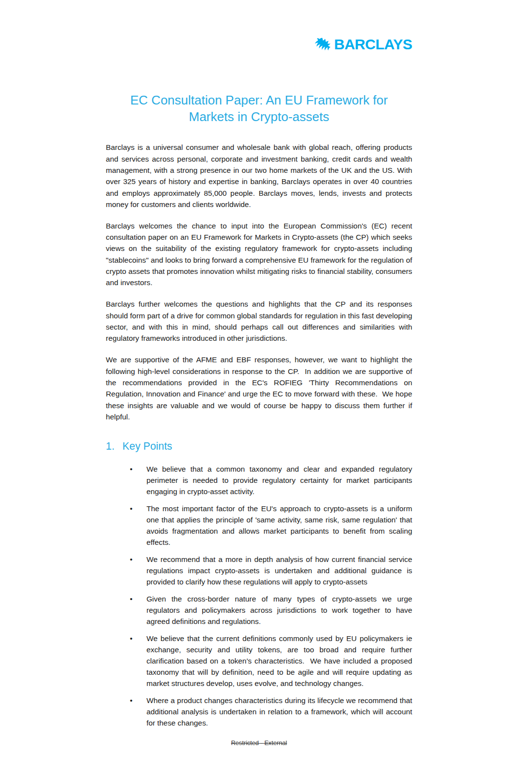BARCLAYS
EC Consultation Paper: An EU Framework for Markets in Crypto-assets
Barclays is a universal consumer and wholesale bank with global reach, offering products and services across personal, corporate and investment banking, credit cards and wealth management, with a strong presence in our two home markets of the UK and the US. With over 325 years of history and expertise in banking, Barclays operates in over 40 countries and employs approximately 85,000 people. Barclays moves, lends, invests and protects money for customers and clients worldwide.
Barclays welcomes the chance to input into the European Commission's (EC) recent consultation paper on an EU Framework for Markets in Crypto-assets (the CP) which seeks views on the suitability of the existing regulatory framework for crypto-assets including "stablecoins" and looks to bring forward a comprehensive EU framework for the regulation of crypto assets that promotes innovation whilst mitigating risks to financial stability, consumers and investors.
Barclays further welcomes the questions and highlights that the CP and its responses should form part of a drive for common global standards for regulation in this fast developing sector, and with this in mind, should perhaps call out differences and similarities with regulatory frameworks introduced in other jurisdictions.
We are supportive of the AFME and EBF responses, however, we want to highlight the following high-level considerations in response to the CP. In addition we are supportive of the recommendations provided in the EC's ROFIEG 'Thirty Recommendations on Regulation, Innovation and Finance' and urge the EC to move forward with these. We hope these insights are valuable and we would of course be happy to discuss them further if helpful.
1. Key Points
We believe that a common taxonomy and clear and expanded regulatory perimeter is needed to provide regulatory certainty for market participants engaging in crypto-asset activity.
The most important factor of the EU's approach to crypto-assets is a uniform one that applies the principle of 'same activity, same risk, same regulation' that avoids fragmentation and allows market participants to benefit from scaling effects.
We recommend that a more in depth analysis of how current financial service regulations impact crypto-assets is undertaken and additional guidance is provided to clarify how these regulations will apply to crypto-assets
Given the cross-border nature of many types of crypto-assets we urge regulators and policymakers across jurisdictions to work together to have agreed definitions and regulations.
We believe that the current definitions commonly used by EU policymakers ie exchange, security and utility tokens, are too broad and require further clarification based on a token's characteristics. We have included a proposed taxonomy that will by definition, need to be agile and will require updating as market structures develop, uses evolve, and technology changes.
Where a product changes characteristics during its lifecycle we recommend that additional analysis is undertaken in relation to a framework, which will account for these changes.
Restricted - External